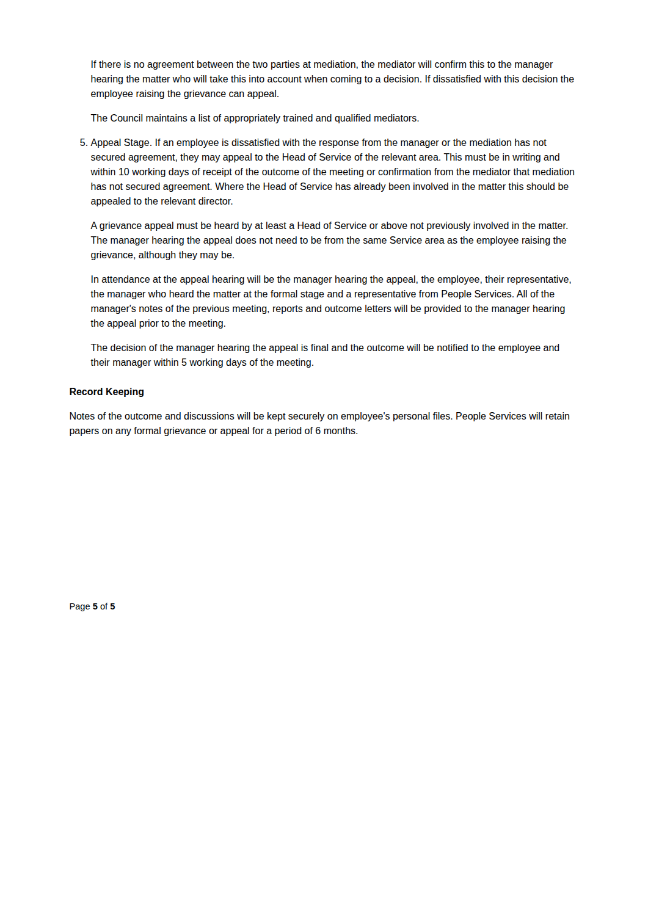If there is no agreement between the two parties at mediation, the mediator will confirm this to the manager hearing the matter who will take this into account when coming to a decision. If dissatisfied with this decision the employee raising the grievance can appeal.
The Council maintains a list of appropriately trained and qualified mediators.
Appeal Stage. If an employee is dissatisfied with the response from the manager or the mediation has not secured agreement, they may appeal to the Head of Service of the relevant area. This must be in writing and within 10 working days of receipt of the outcome of the meeting or confirmation from the mediator that mediation has not secured agreement. Where the Head of Service has already been involved in the matter this should be appealed to the relevant director.
A grievance appeal must be heard by at least a Head of Service or above not previously involved in the matter. The manager hearing the appeal does not need to be from the same Service area as the employee raising the grievance, although they may be.
In attendance at the appeal hearing will be the manager hearing the appeal, the employee, their representative, the manager who heard the matter at the formal stage and a representative from People Services. All of the manager's notes of the previous meeting, reports and outcome letters will be provided to the manager hearing the appeal prior to the meeting.
The decision of the manager hearing the appeal is final and the outcome will be notified to the employee and their manager within 5 working days of the meeting.
Record Keeping
Notes of the outcome and discussions will be kept securely on employee's personal files. People Services will retain papers on any formal grievance or appeal for a period of 6 months.
Page 5 of 5